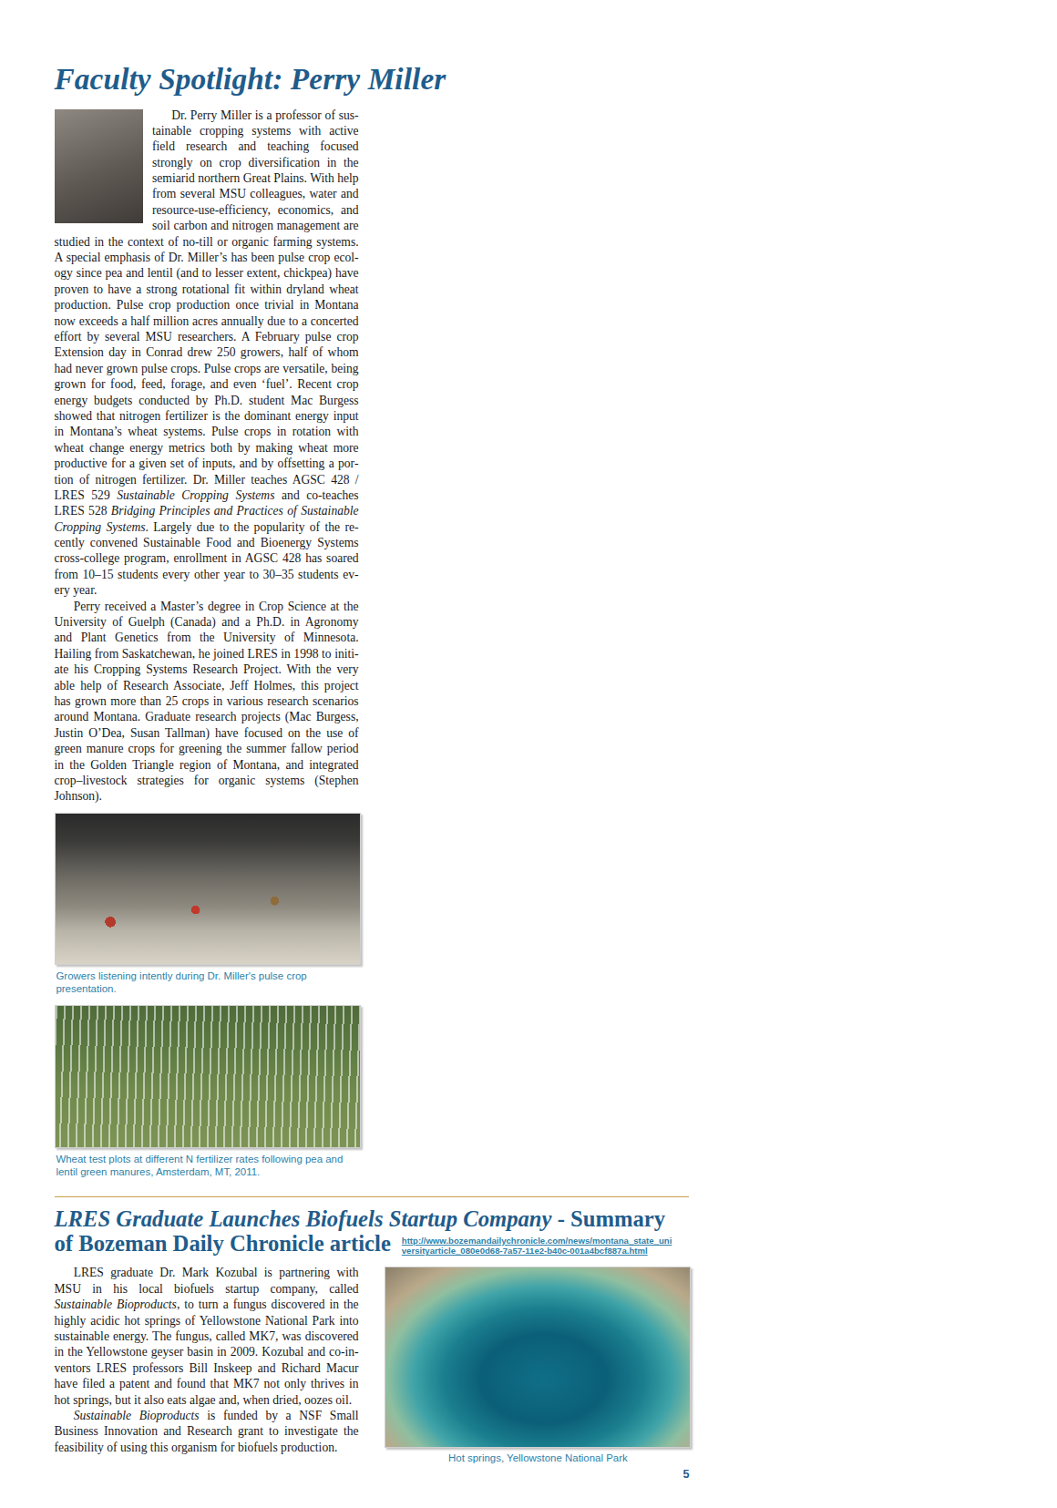Faculty Spotlight: Perry Miller
Dr. Perry Miller is a professor of sustainable cropping systems with active field research and teaching focused strongly on crop diversification in the semiarid northern Great Plains. With help from several MSU colleagues, water and resource-use-efficiency, economics, and soil carbon and nitrogen management are studied in the context of no-till or organic farming systems. A special emphasis of Dr. Miller’s has been pulse crop ecology since pea and lentil (and to lesser extent, chickpea) have proven to have a strong rotational fit within dryland wheat production. Pulse crop production once trivial in Montana now exceeds a half million acres annually due to a concerted effort by several MSU researchers. A February pulse crop Extension day in Conrad drew 250 growers, half of whom had never grown pulse crops. Pulse crops are versatile, being grown for food, feed, forage, and even ‘fuel’. Recent crop energy budgets conducted by Ph.D. student Mac Burgess showed that nitrogen fertilizer is the dominant energy input in Montana’s wheat systems. Pulse crops in rotation with wheat change energy metrics both by making wheat more productive for a given set of inputs, and by offsetting a portion of nitrogen fertilizer. Dr. Miller teaches AGSC 428 / LRES 529 Sustainable Cropping Systems and co-teaches LRES 528 Bridging Principles and Practices of Sustainable Cropping Systems. Largely due to the popularity of the recently convened Sustainable Food and Bioenergy Systems cross-college program, enrollment in AGSC 428 has soared from 10–15 students every other year to 30–35 students every year.
Perry received a Master’s degree in Crop Science at the University of Guelph (Canada) and a Ph.D. in Agronomy and Plant Genetics from the University of Minnesota. Hailing from Saskatchewan, he joined LRES in 1998 to initiate his Cropping Systems Research Project. With the very able help of Research Associate, Jeff Holmes, this project has grown more than 25 crops in various research scenarios around Montana. Graduate research projects (Mac Burgess, Justin O’Dea, Susan Tallman) have focused on the use of green manure crops for greening the summer fallow period in the Golden Triangle region of Montana, and integrated crop–livestock strategies for organic systems (Stephen Johnson).
Growers listening intently during Dr. Miller's pulse crop presentation.
Wheat test plots at different N fertilizer rates following pea and lentil green manures, Amsterdam, MT, 2011.
LRES Graduate Launches Biofuels Startup Company - Summary of Bozeman Daily Chronicle article http://www.bozemandailychronicle.com/news/montana_state_universityarticle_080e0d68-7a57-11e2-b40c-001a4bcf887a.html
LRES graduate Dr. Mark Kozubal is partnering with MSU in his local biofuels startup company, called Sustainable Bioproducts, to turn a fungus discovered in the highly acidic hot springs of Yellowstone National Park into sustainable energy. The fungus, called MK7, was discovered in the Yellowstone geyser basin in 2009. Kozubal and co-inventors LRES professors Bill Inskeep and Richard Macur have filed a patent and found that MK7 not only thrives in hot springs, but it also eats algae and, when dried, oozes oil.
Sustainable Bioproducts is funded by a NSF Small Business Innovation and Research grant to investigate the feasibility of using this organism for biofuels production.
Hot springs, Yellowstone National Park
5